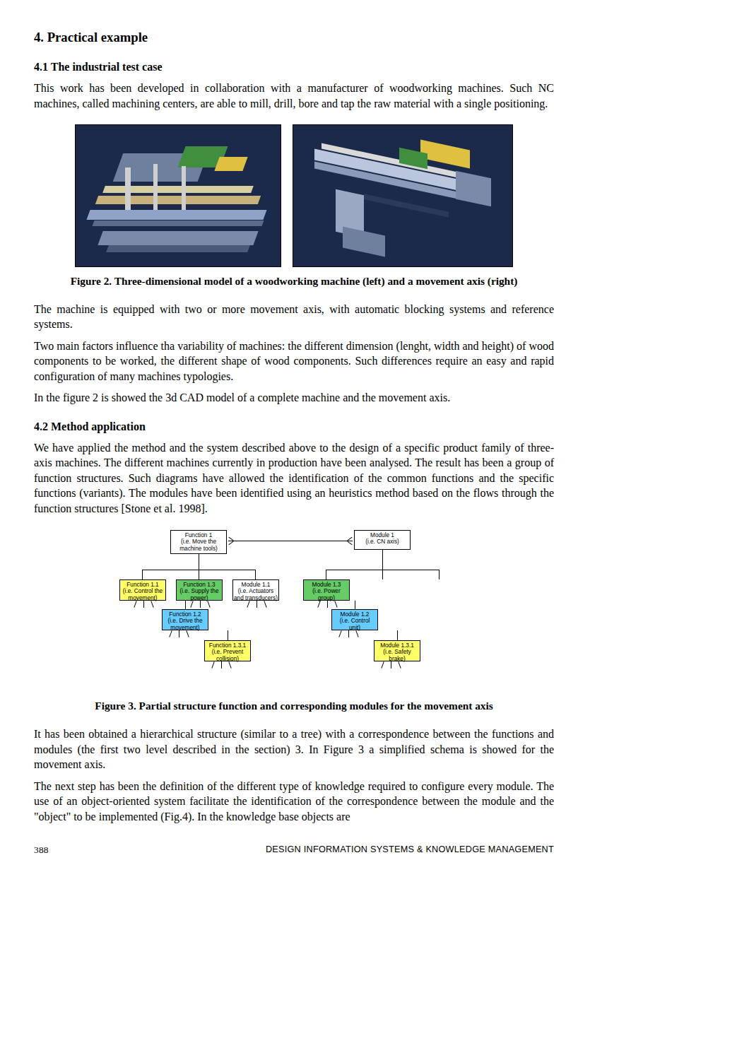4. Practical example
4.1 The industrial test case
This work has been developed in collaboration with a manufacturer of woodworking machines. Such NC machines, called machining centers, are able to mill, drill, bore and tap the raw material with a single positioning.
Figure 2. Three-dimensional model of a woodworking machine (left) and a movement axis (right)
The machine is equipped with two or more movement axis, with automatic blocking systems and reference systems.
Two main factors influence tha variability of machines: the different dimension (lenght, width and height) of wood components to be worked, the different shape of wood components. Such differences require an easy and rapid configuration of many machines typologies.
In the figure 2 is showed the 3d CAD model of a complete machine and the movement axis.
4.2 Method application
We have applied the method and the system described above to the design of a specific product family of three-axis machines. The different machines currently in production have been analysed. The result has been a group of function structures. Such diagrams have allowed the identification of the common functions and the specific functions (variants). The modules have been identified using an heuristics method based on the flows through the function structures [Stone et al. 1998].
Function 1
(i.e. Move the
machine tools)
Module 1
(i.e. CN axis)
Function 1.1
(i.e. Control the
movement)
Function 1.3
(i.e. Supply the
power)
Module 1.1
(i.e. Actuators
and transducers)
Module 1.3
(i.e. Power
group)
Function 1.2
(i.e. Drive the
movement)
Module 1.2
(i.e. Control
unit)
Function 1.3.1
(i.e. Prevent
collision)
Module 1.3.1
(i.e. Safety
brake)
Figure 3. Partial structure function and corresponding modules for the movement axis
It has been obtained a hierarchical structure (similar to a tree) with a correspondence between the functions and modules (the first two level described in the section) 3. In Figure 3 a simplified schema is showed for the movement axis.
The next step has been the definition of the different type of knowledge required to configure every module. The use of an object-oriented system facilitate the identification of the correspondence between the module and the "object" to be implemented (Fig.4). In the knowledge base objects are
388 DESIGN INFORMATION SYSTEMS & KNOWLEDGE MANAGEMENT